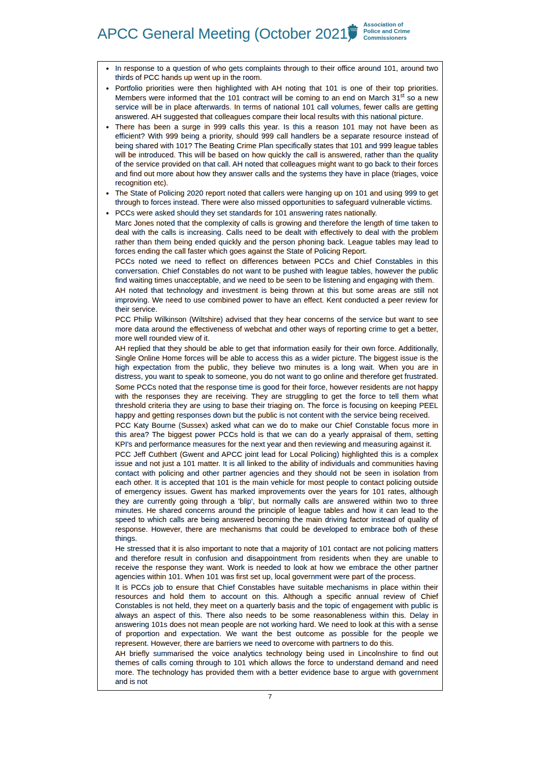APCC General Meeting (October 2021)
Association of
Police and Crime
Commissioners
In response to a question of who gets complaints through to their office around 101, around two thirds of PCC hands up went up in the room.
Portfolio priorities were then highlighted with AH noting that 101 is one of their top priorities. Members were informed that the 101 contract will be coming to an end on March 31st so a new service will be in place afterwards. In terms of national 101 call volumes, fewer calls are getting answered. AH suggested that colleagues compare their local results with this national picture.
There has been a surge in 999 calls this year. Is this a reason 101 may not have been as efficient? With 999 being a priority, should 999 call handlers be a separate resource instead of being shared with 101? The Beating Crime Plan specifically states that 101 and 999 league tables will be introduced. This will be based on how quickly the call is answered, rather than the quality of the service provided on that call. AH noted that colleagues might want to go back to their forces and find out more about how they answer calls and the systems they have in place (triages, voice recognition etc).
The State of Policing 2020 report noted that callers were hanging up on 101 and using 999 to get through to forces instead. There were also missed opportunities to safeguard vulnerable victims.
PCCs were asked should they set standards for 101 answering rates nationally.
Marc Jones noted that the complexity of calls is growing and therefore the length of time taken to deal with the calls is increasing. Calls need to be dealt with effectively to deal with the problem rather than them being ended quickly and the person phoning back. League tables may lead to forces ending the call faster which goes against the State of Policing Report.
PCCs noted we need to reflect on differences between PCCs and Chief Constables in this conversation. Chief Constables do not want to be pushed with league tables, however the public find waiting times unacceptable, and we need to be seen to be listening and engaging with them.
AH noted that technology and investment is being thrown at this but some areas are still not improving. We need to use combined power to have an effect. Kent conducted a peer review for their service.
PCC Philip Wilkinson (Wiltshire) advised that they hear concerns of the service but want to see more data around the effectiveness of webchat and other ways of reporting crime to get a better, more well rounded view of it.
AH replied that they should be able to get that information easily for their own force. Additionally, Single Online Home forces will be able to access this as a wider picture. The biggest issue is the high expectation from the public, they believe two minutes is a long wait. When you are in distress, you want to speak to someone, you do not want to go online and therefore get frustrated.
Some PCCs noted that the response time is good for their force, however residents are not happy with the responses they are receiving. They are struggling to get the force to tell them what threshold criteria they are using to base their triaging on. The force is focusing on keeping PEEL happy and getting responses down but the public is not content with the service being received.
PCC Katy Bourne (Sussex) asked what can we do to make our Chief Constable focus more in this area? The biggest power PCCs hold is that we can do a yearly appraisal of them, setting KPI's and performance measures for the next year and then reviewing and measuring against it.
PCC Jeff Cuthbert (Gwent and APCC joint lead for Local Policing) highlighted this is a complex issue and not just a 101 matter. It is all linked to the ability of individuals and communities having contact with policing and other partner agencies and they should not be seen in isolation from each other. It is accepted that 101 is the main vehicle for most people to contact policing outside of emergency issues. Gwent has marked improvements over the years for 101 rates, although they are currently going through a 'blip', but normally calls are answered within two to three minutes. He shared concerns around the principle of league tables and how it can lead to the speed to which calls are being answered becoming the main driving factor instead of quality of response. However, there are mechanisms that could be developed to embrace both of these things.
He stressed that it is also important to note that a majority of 101 contact are not policing matters and therefore result in confusion and disappointment from residents when they are unable to receive the response they want. Work is needed to look at how we embrace the other partner agencies within 101. When 101 was first set up, local government were part of the process.
It is PCCs job to ensure that Chief Constables have suitable mechanisms in place within their resources and hold them to account on this. Although a specific annual review of Chief Constables is not held, they meet on a quarterly basis and the topic of engagement with public is always an aspect of this. There also needs to be some reasonableness within this. Delay in answering 101s does not mean people are not working hard. We need to look at this with a sense of proportion and expectation. We want the best outcome as possible for the people we represent. However, there are barriers we need to overcome with partners to do this.
AH briefly summarised the voice analytics technology being used in Lincolnshire to find out themes of calls coming through to 101 which allows the force to understand demand and need more. The technology has provided them with a better evidence base to argue with government and is not
7